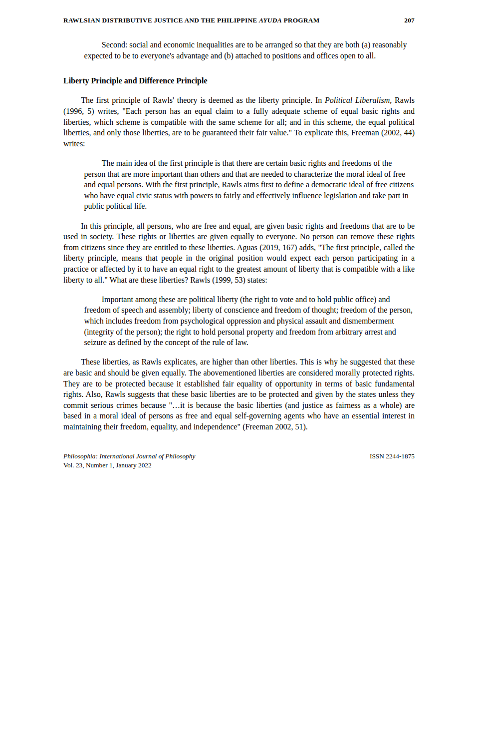Rawlsian Distributive Justice and the Philippine Ayuda Program 207
Second: social and economic inequalities are to be arranged so that they are both (a) reasonably expected to be to everyone's advantage and (b) attached to positions and offices open to all.
Liberty Principle and Difference Principle
The first principle of Rawls' theory is deemed as the liberty principle. In Political Liberalism, Rawls (1996, 5) writes, "Each person has an equal claim to a fully adequate scheme of equal basic rights and liberties, which scheme is compatible with the same scheme for all; and in this scheme, the equal political liberties, and only those liberties, are to be guaranteed their fair value." To explicate this, Freeman (2002, 44) writes:
The main idea of the first principle is that there are certain basic rights and freedoms of the person that are more important than others and that are needed to characterize the moral ideal of free and equal persons. With the first principle, Rawls aims first to define a democratic ideal of free citizens who have equal civic status with powers to fairly and effectively influence legislation and take part in public political life.
In this principle, all persons, who are free and equal, are given basic rights and freedoms that are to be used in society. These rights or liberties are given equally to everyone. No person can remove these rights from citizens since they are entitled to these liberties. Aguas (2019, 167) adds, "The first principle, called the liberty principle, means that people in the original position would expect each person participating in a practice or affected by it to have an equal right to the greatest amount of liberty that is compatible with a like liberty to all." What are these liberties? Rawls (1999, 53) states:
Important among these are political liberty (the right to vote and to hold public office) and freedom of speech and assembly; liberty of conscience and freedom of thought; freedom of the person, which includes freedom from psychological oppression and physical assault and dismemberment (integrity of the person); the right to hold personal property and freedom from arbitrary arrest and seizure as defined by the concept of the rule of law.
These liberties, as Rawls explicates, are higher than other liberties. This is why he suggested that these are basic and should be given equally. The abovementioned liberties are considered morally protected rights. They are to be protected because it established fair equality of opportunity in terms of basic fundamental rights. Also, Rawls suggests that these basic liberties are to be protected and given by the states unless they commit serious crimes because "…it is because the basic liberties (and justice as fairness as a whole) are based in a moral ideal of persons as free and equal self-governing agents who have an essential interest in maintaining their freedom, equality, and independence" (Freeman 2002, 51).
Philosophia: International Journal of Philosophy
Vol. 23, Number 1, January 2022
ISSN 2244-1875